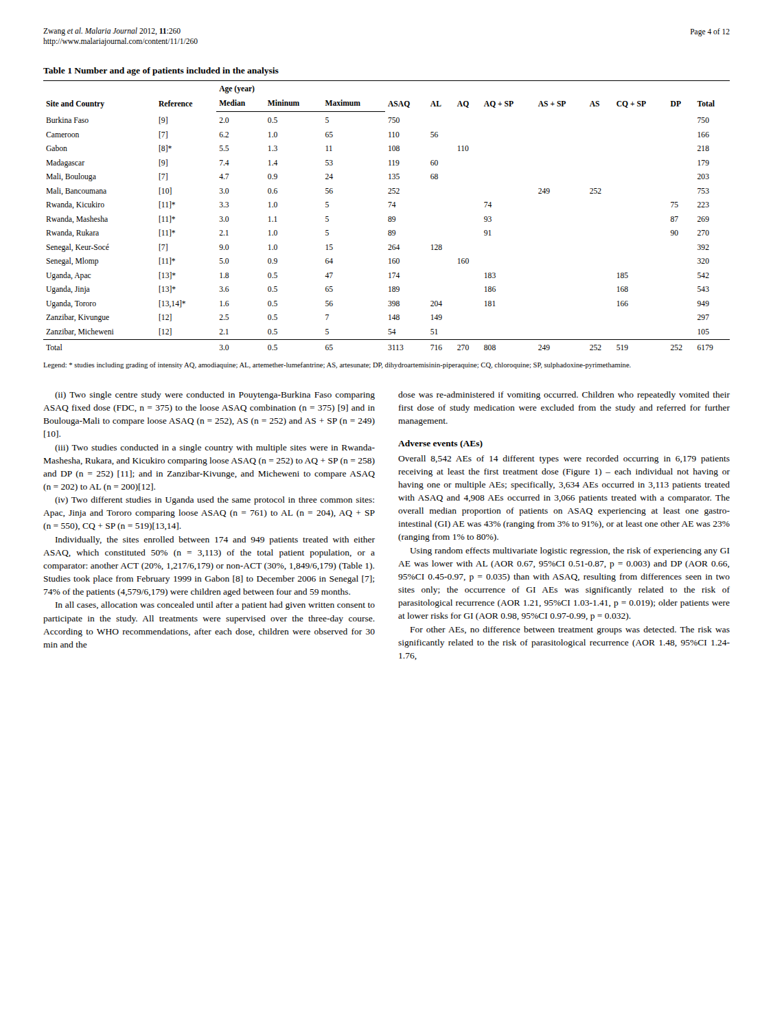Zwang et al. Malaria Journal 2012, 11:260
http://www.malariajournal.com/content/11/1/260
Page 4 of 12
Table 1 Number and age of patients included in the analysis
| Site and Country | Reference | Age (year) | ASAQ | AL | AQ | AQ + SP | AS + SP | AS | CQ + SP | DP | Total |
| --- | --- | --- | --- | --- | --- | --- | --- | --- | --- | --- | --- |
| Median | Mininum | Maximum |
| Burkina Faso | [9] | 2.0 | 0.5 | 5 | 750 | | | | | | | | 750 |
| Cameroon | [7] | 6.2 | 1.0 | 65 | 110 | 56 | | | | | | | 166 |
| Gabon | [8]* | 5.5 | 1.3 | 11 | 108 | | 110 | | | | | | 218 |
| Madagascar | [9] | 7.4 | 1.4 | 53 | 119 | 60 | | | | | | | 179 |
| Mali, Boulouga | [7] | 4.7 | 0.9 | 24 | 135 | 68 | | | | | | | 203 |
| Mali, Bancoumana | [10] | 3.0 | 0.6 | 56 | 252 | | | | 249 | 252 | | | 753 |
| Rwanda, Kicukiro | [11]* | 3.3 | 1.0 | 5 | 74 | | | 74 | | | | 75 | 223 |
| Rwanda, Mashesha | [11]* | 3.0 | 1.1 | 5 | 89 | | | 93 | | | | 87 | 269 |
| Rwanda, Rukara | [11]* | 2.1 | 1.0 | 5 | 89 | | | 91 | | | | 90 | 270 |
| Senegal, Keur-Socé | [7] | 9.0 | 1.0 | 15 | 264 | 128 | | | | | | | 392 |
| Senegal, Mlomp | [11]* | 5.0 | 0.9 | 64 | 160 | | 160 | | | | | | 320 |
| Uganda, Apac | [13]* | 1.8 | 0.5 | 47 | 174 | | | 183 | | | 185 | | 542 |
| Uganda, Jinja | [13]* | 3.6 | 0.5 | 65 | 189 | | | 186 | | | 168 | | 543 |
| Uganda, Tororo | [13,14]* | 1.6 | 0.5 | 56 | 398 | 204 | | 181 | | | 166 | | 949 |
| Zanzibar, Kivungue | [12] | 2.5 | 0.5 | 7 | 148 | 149 | | | | | | | 297 |
| Zanzibar, Micheweni | [12] | 2.1 | 0.5 | 5 | 54 | 51 | | | | | | | 105 |
| Total | | 3.0 | 0.5 | 65 | 3113 | 716 | 270 | 808 | 249 | 252 | 519 | 252 | 6179 |
Legend: * studies including grading of intensity AQ, amodiaquine; AL, artemether-lumefantrine; AS, artesunate; DP, dihydroartemisinin-piperaquine; CQ, chloroquine; SP, sulphadoxine-pyrimethamine.
(ii) Two single centre study were conducted in Pouytenga-Burkina Faso comparing ASAQ fixed dose (FDC, n = 375) to the loose ASAQ combination (n = 375) [9] and in Boulouga-Mali to compare loose ASAQ (n = 252), AS (n = 252) and AS + SP (n = 249)[10].
(iii) Two studies conducted in a single country with multiple sites were in Rwanda-Mashesha, Rukara, and Kicukiro comparing loose ASAQ (n = 252) to AQ + SP (n = 258) and DP (n = 252) [11]; and in Zanzibar-Kivunge, and Micheweni to compare ASAQ (n = 202) to AL (n = 200)[12].
(iv) Two different studies in Uganda used the same protocol in three common sites: Apac, Jinja and Tororo comparing loose ASAQ (n = 761) to AL (n = 204), AQ + SP (n = 550), CQ + SP (n = 519)[13,14].
Individually, the sites enrolled between 174 and 949 patients treated with either ASAQ, which constituted 50% (n = 3,113) of the total patient population, or a comparator: another ACT (20%, 1,217/6,179) or non-ACT (30%, 1,849/6,179) (Table 1). Studies took place from February 1999 in Gabon [8] to December 2006 in Senegal [7]; 74% of the patients (4,579/6,179) were children aged between four and 59 months.
In all cases, allocation was concealed until after a patient had given written consent to participate in the study. All treatments were supervised over the three-day course. According to WHO recommendations, after each dose, children were observed for 30 min and the
dose was re-administered if vomiting occurred. Children who repeatedly vomited their first dose of study medication were excluded from the study and referred for further management.
Adverse events (AEs)
Overall 8,542 AEs of 14 different types were recorded occurring in 6,179 patients receiving at least the first treatment dose (Figure 1) – each individual not having or having one or multiple AEs; specifically, 3,634 AEs occurred in 3,113 patients treated with ASAQ and 4,908 AEs occurred in 3,066 patients treated with a comparator. The overall median proportion of patients on ASAQ experiencing at least one gastro-intestinal (GI) AE was 43% (ranging from 3% to 91%), or at least one other AE was 23% (ranging from 1% to 80%).
Using random effects multivariate logistic regression, the risk of experiencing any GI AE was lower with AL (AOR 0.67, 95%CI 0.51-0.87, p = 0.003) and DP (AOR 0.66, 95%CI 0.45-0.97, p = 0.035) than with ASAQ, resulting from differences seen in two sites only; the occurrence of GI AEs was significantly related to the risk of parasitological recurrence (AOR 1.21, 95%CI 1.03-1.41, p = 0.019); older patients were at lower risks for GI (AOR 0.98, 95%CI 0.97-0.99, p = 0.032).
For other AEs, no difference between treatment groups was detected. The risk was significantly related to the risk of parasitological recurrence (AOR 1.48, 95%CI 1.24-1.76,